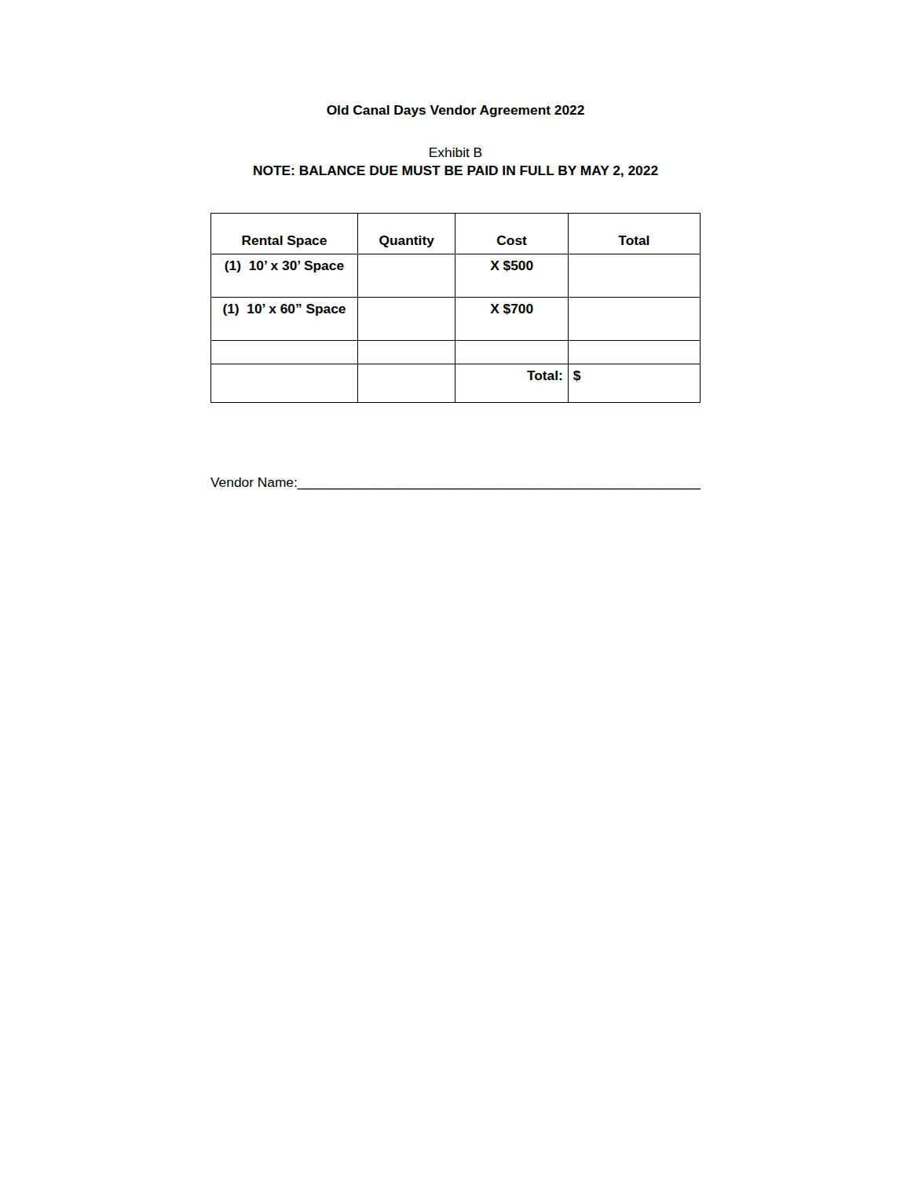Old Canal Days Vendor Agreement 2022
Exhibit B
NOTE: BALANCE DUE MUST BE PAID IN FULL BY MAY 2, 2022
| Rental Space | Quantity | Cost | Total |
| (1) 10’ x 30’ Space | | X $500 | |
| (1) 10’ x 60” Space | | X $700 | |
| | | Total: | $ |
Vendor Name:_______________________________________________________________